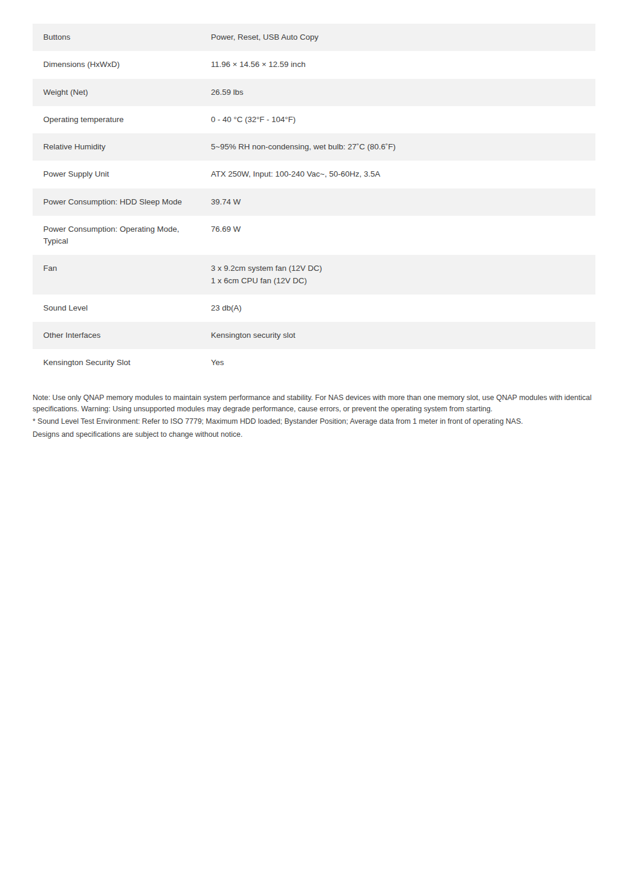| Buttons | Power, Reset, USB Auto Copy |
| Dimensions (HxWxD) | 11.96 × 14.56 × 12.59 inch |
| Weight (Net) | 26.59 lbs |
| Operating temperature | 0 - 40 °C (32°F - 104°F) |
| Relative Humidity | 5~95% RH non-condensing, wet bulb: 27˚C (80.6˚F) |
| Power Supply Unit | ATX 250W, Input: 100-240 Vac~, 50-60Hz, 3.5A |
| Power Consumption: HDD Sleep Mode | 39.74 W |
| Power Consumption: Operating Mode, Typical | 76.69 W |
| Fan | 3 x 9.2cm system fan (12V DC) 1 x 6cm CPU fan (12V DC) |
| Sound Level | 23 db(A) |
| Other Interfaces | Kensington security slot |
| Kensington Security Slot | Yes |
Note: Use only QNAP memory modules to maintain system performance and stability. For NAS devices with more than one memory slot, use QNAP modules with identical specifications. Warning: Using unsupported modules may degrade performance, cause errors, or prevent the operating system from starting.
* Sound Level Test Environment: Refer to ISO 7779; Maximum HDD loaded; Bystander Position; Average data from 1 meter in front of operating NAS.
Designs and specifications are subject to change without notice.